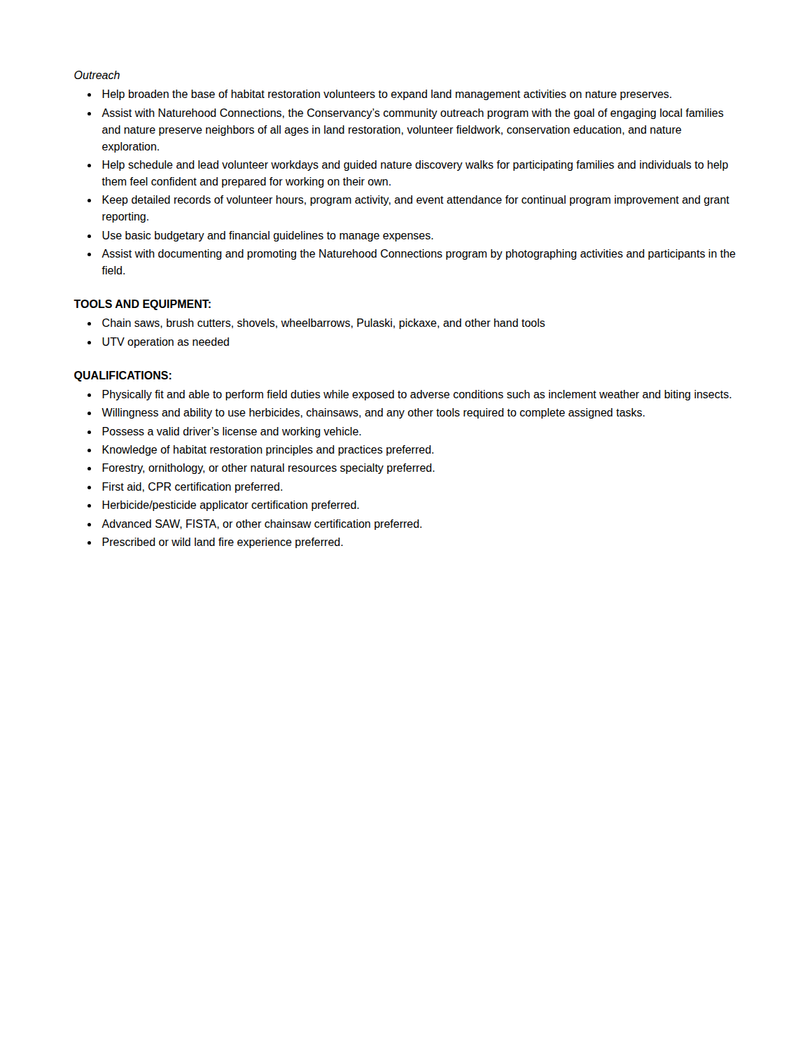Outreach
Help broaden the base of habitat restoration volunteers to expand land management activities on nature preserves.
Assist with Naturehood Connections, the Conservancy’s community outreach program with the goal of engaging local families and nature preserve neighbors of all ages in land restoration, volunteer fieldwork, conservation education, and nature exploration.
Help schedule and lead volunteer workdays and guided nature discovery walks for participating families and individuals to help them feel confident and prepared for working on their own.
Keep detailed records of volunteer hours, program activity, and event attendance for continual program improvement and grant reporting.
Use basic budgetary and financial guidelines to manage expenses.
Assist with documenting and promoting the Naturehood Connections program by photographing activities and participants in the field.
TOOLS AND EQUIPMENT:
Chain saws, brush cutters, shovels, wheelbarrows, Pulaski, pickaxe, and other hand tools
UTV operation as needed
QUALIFICATIONS:
Physically fit and able to perform field duties while exposed to adverse conditions such as inclement weather and biting insects.
Willingness and ability to use herbicides, chainsaws, and any other tools required to complete assigned tasks.
Possess a valid driver’s license and working vehicle.
Knowledge of habitat restoration principles and practices preferred.
Forestry, ornithology, or other natural resources specialty preferred.
First aid, CPR certification preferred.
Herbicide/pesticide applicator certification preferred.
Advanced SAW, FISTA, or other chainsaw certification preferred.
Prescribed or wild land fire experience preferred.